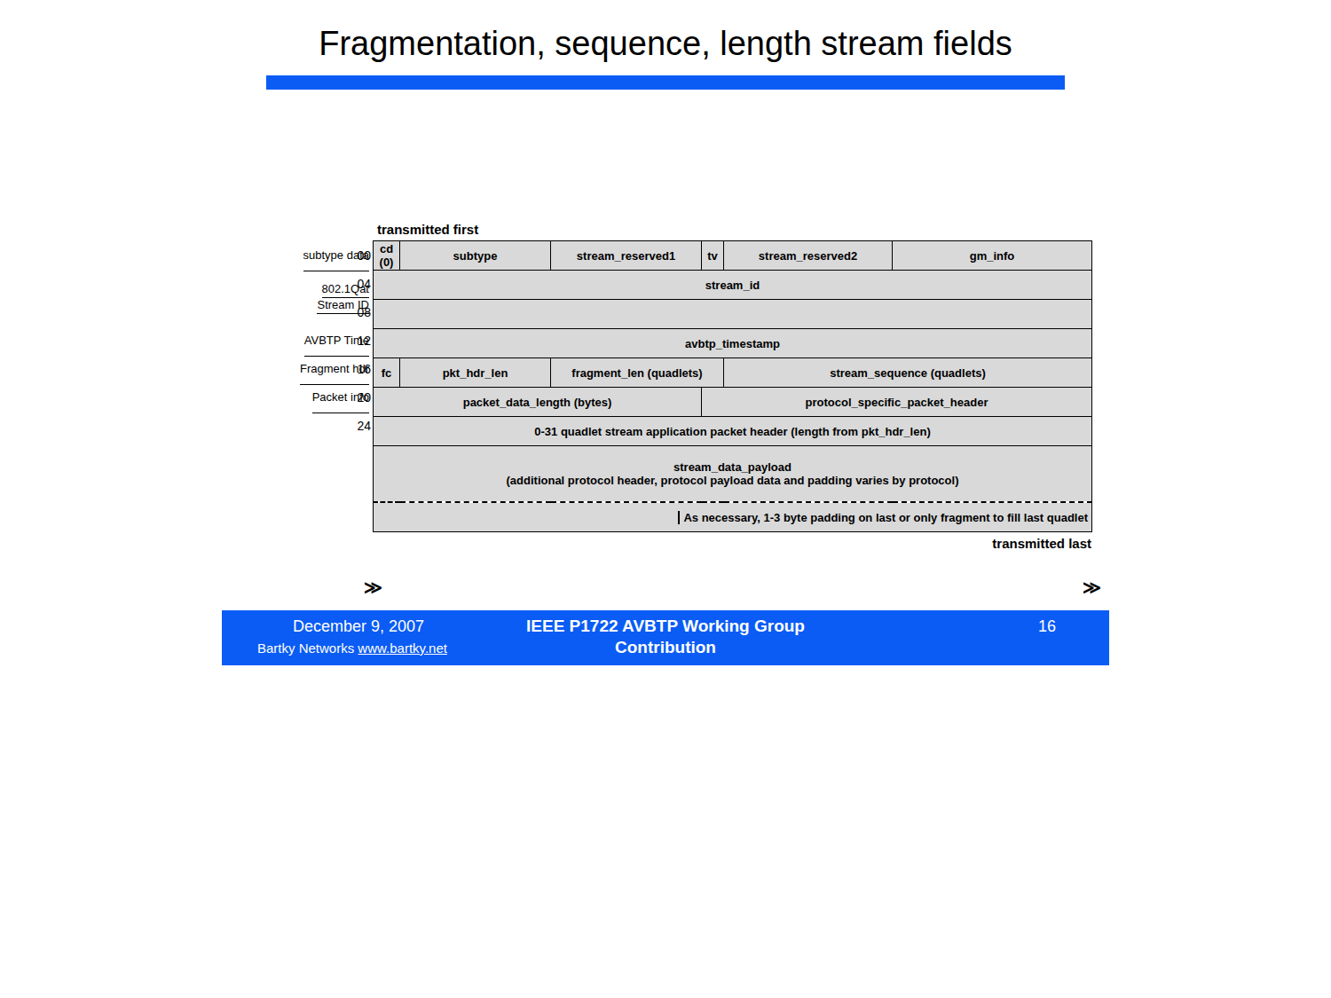Fragmentation, sequence, length stream fields
transmitted first
subtype data
802.1Qat Stream ID
AVBTP Time
Fragment hdr
Packet info
00
04
08
12
16
20
24
| cd (0) | subtype | stream_reserved1 | tv | stream_reserved2 | gm_info |
| stream_id |
| avbtp_timestamp |
| fc | pkt_hdr_len | fragment_len (quadlets) | stream_sequence (quadlets) |
| packet_data_length (bytes) | protocol_specific_packet_header |
| 0-31 quadlet stream application packet header (length from pkt_hdr_len) |
| stream_data_payload (additional protocol header, protocol payload data and padding varies by protocol) |
| As necessary, 1-3 byte padding on last or only fragment to fill last quadlet |
≫ ≫
transmitted last
December 9, 2007
Bartky Networks www.bartky.net
IEEE P1722 AVBTP Working Group
Contribution
16